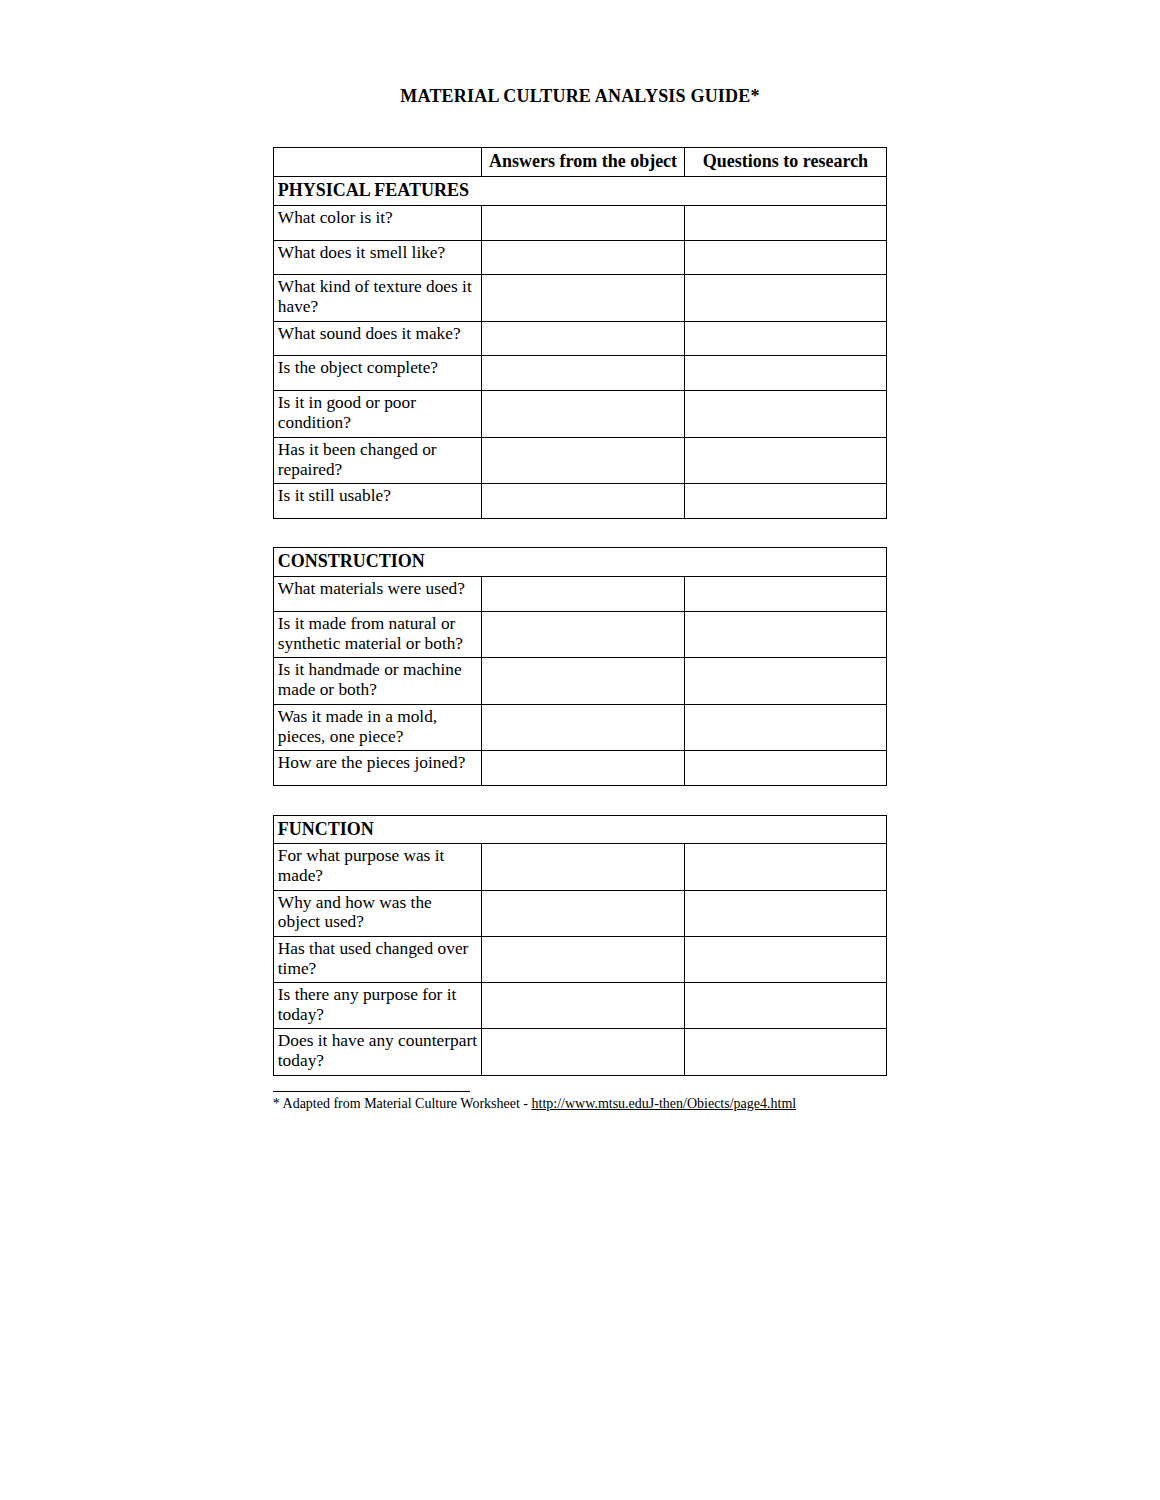MATERIAL CULTURE ANALYSIS GUIDE*
| | Answers from the object | Questions to research |
| PHYSICAL FEATURES |
| What color is it? | | |
| What does it smell like? | | |
| What kind of texture does it have? | | |
| What sound does it make? | | |
| Is the object complete? | | |
| Is it in good or poor condition? | | |
| Has it been changed or repaired? | | |
| Is it still usable? | | |
| CONSTRUCTION |
| What materials were used? | | |
| Is it made from natural or synthetic material or both? | | |
| Is it handmade or machine made or both? | | |
| Was it made in a mold, pieces, one piece? | | |
| How are the pieces joined? | | |
| FUNCTION |
| For what purpose was it made? | | |
| Why and how was the object used? | | |
| Has that used changed over time? | | |
| Is there any purpose for it today? | | |
| Does it have any counterpart today? | | |
* Adapted from Material Culture Worksheet - http://www.mtsu.eduJ-then/Obiects/page4.html